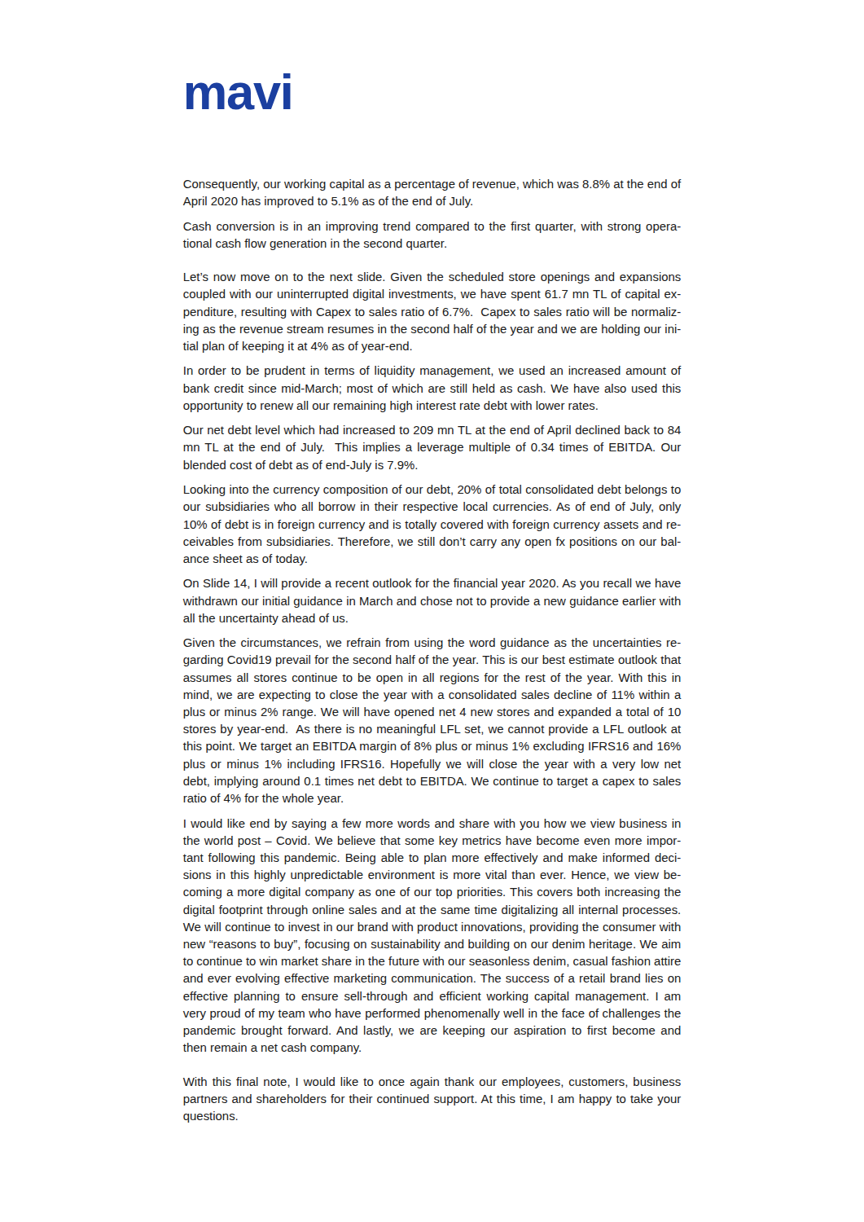mavi
Consequently, our working capital as a percentage of revenue, which was 8.8% at the end of April 2020 has improved to 5.1% as of the end of July.
Cash conversion is in an improving trend compared to the first quarter, with strong operational cash flow generation in the second quarter.
Let’s now move on to the next slide. Given the scheduled store openings and expansions coupled with our uninterrupted digital investments, we have spent 61.7 mn TL of capital expenditure, resulting with Capex to sales ratio of 6.7%. Capex to sales ratio will be normalizing as the revenue stream resumes in the second half of the year and we are holding our initial plan of keeping it at 4% as of year-end.
In order to be prudent in terms of liquidity management, we used an increased amount of bank credit since mid-March; most of which are still held as cash. We have also used this opportunity to renew all our remaining high interest rate debt with lower rates.
Our net debt level which had increased to 209 mn TL at the end of April declined back to 84 mn TL at the end of July. This implies a leverage multiple of 0.34 times of EBITDA. Our blended cost of debt as of end-July is 7.9%.
Looking into the currency composition of our debt, 20% of total consolidated debt belongs to our subsidiaries who all borrow in their respective local currencies. As of end of July, only 10% of debt is in foreign currency and is totally covered with foreign currency assets and receivables from subsidiaries. Therefore, we still don’t carry any open fx positions on our balance sheet as of today.
On Slide 14, I will provide a recent outlook for the financial year 2020. As you recall we have withdrawn our initial guidance in March and chose not to provide a new guidance earlier with all the uncertainty ahead of us.
Given the circumstances, we refrain from using the word guidance as the uncertainties regarding Covid19 prevail for the second half of the year. This is our best estimate outlook that assumes all stores continue to be open in all regions for the rest of the year. With this in mind, we are expecting to close the year with a consolidated sales decline of 11% within a plus or minus 2% range. We will have opened net 4 new stores and expanded a total of 10 stores by year-end. As there is no meaningful LFL set, we cannot provide a LFL outlook at this point. We target an EBITDA margin of 8% plus or minus 1% excluding IFRS16 and 16% plus or minus 1% including IFRS16. Hopefully we will close the year with a very low net debt, implying around 0.1 times net debt to EBITDA. We continue to target a capex to sales ratio of 4% for the whole year.
I would like end by saying a few more words and share with you how we view business in the world post – Covid. We believe that some key metrics have become even more important following this pandemic. Being able to plan more effectively and make informed decisions in this highly unpredictable environment is more vital than ever. Hence, we view becoming a more digital company as one of our top priorities. This covers both increasing the digital footprint through online sales and at the same time digitalizing all internal processes. We will continue to invest in our brand with product innovations, providing the consumer with new “reasons to buy”, focusing on sustainability and building on our denim heritage. We aim to continue to win market share in the future with our seasonless denim, casual fashion attire and ever evolving effective marketing communication. The success of a retail brand lies on effective planning to ensure sell-through and efficient working capital management. I am very proud of my team who have performed phenomenally well in the face of challenges the pandemic brought forward. And lastly, we are keeping our aspiration to first become and then remain a net cash company.
With this final note, I would like to once again thank our employees, customers, business partners and shareholders for their continued support. At this time, I am happy to take your questions.